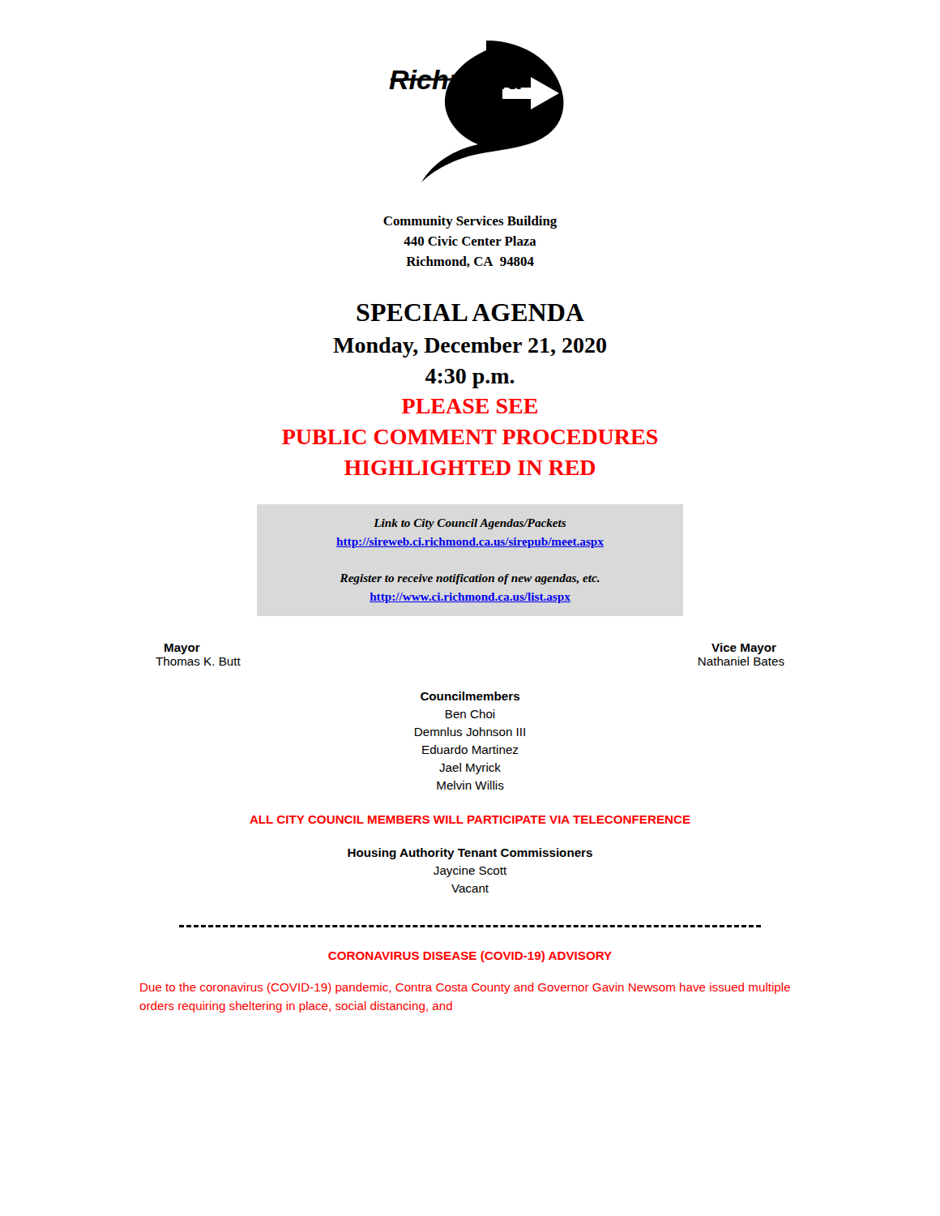Richmond
Community Services Building
440 Civic Center Plaza
Richmond, CA 94804
SPECIAL AGENDA Monday, December 21, 2020 4:30 p.m. PLEASE SEE
PUBLIC COMMENT PROCEDURES
HIGHLIGHTED IN RED
Link to City Council Agendas/Packets
http://sireweb.ci.richmond.ca.us/sirepub/meet.aspx
Register to receive notification of new agendas, etc.
http://www.ci.richmond.ca.us/list.aspx
Mayor
Vice Mayor
Thomas K. Butt
Nathaniel Bates
Councilmembers
Ben Choi
Demnlus Johnson III
Eduardo Martinez
Jael Myrick
Melvin Willis
ALL CITY COUNCIL MEMBERS WILL PARTICIPATE VIA TELECONFERENCE
Housing Authority Tenant Commissioners
Jaycine Scott
Vacant
CORONAVIRUS DISEASE (COVID-19) ADVISORY
Due to the coronavirus (COVID-19) pandemic, Contra Costa County and Governor Gavin Newsom have issued multiple orders requiring sheltering in place, social distancing, and